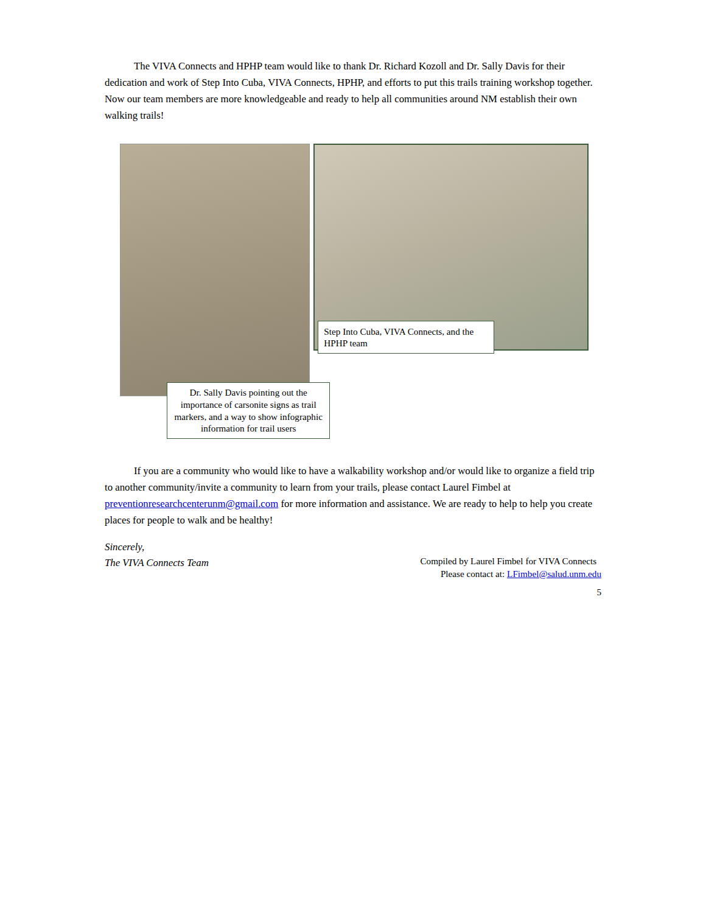The VIVA Connects and HPHP team would like to thank Dr. Richard Kozoll and Dr. Sally Davis for their dedication and work of Step Into Cuba, VIVA Connects, HPHP, and efforts to put this trails training workshop together. Now our team members are more knowledgeable and ready to help all communities around NM establish their own walking trails!
Dr. Sally Davis pointing out the importance of carsonite signs as trail markers, and a way to show infographic information for trail users
Step Into Cuba, VIVA Connects, and the HPHP team
If you are a community who would like to have a walkability workshop and/or would like to organize a field trip to another community/invite a community to learn from your trails, please contact Laurel Fimbel at preventionresearchcenterunm@gmail.com for more information and assistance. We are ready to help to help you create places for people to walk and be healthy!
Sincerely,
The VIVA Connects Team
Compiled by Laurel Fimbel for VIVA Connects Please contact at: LFimbel@salud.unm.edu
5